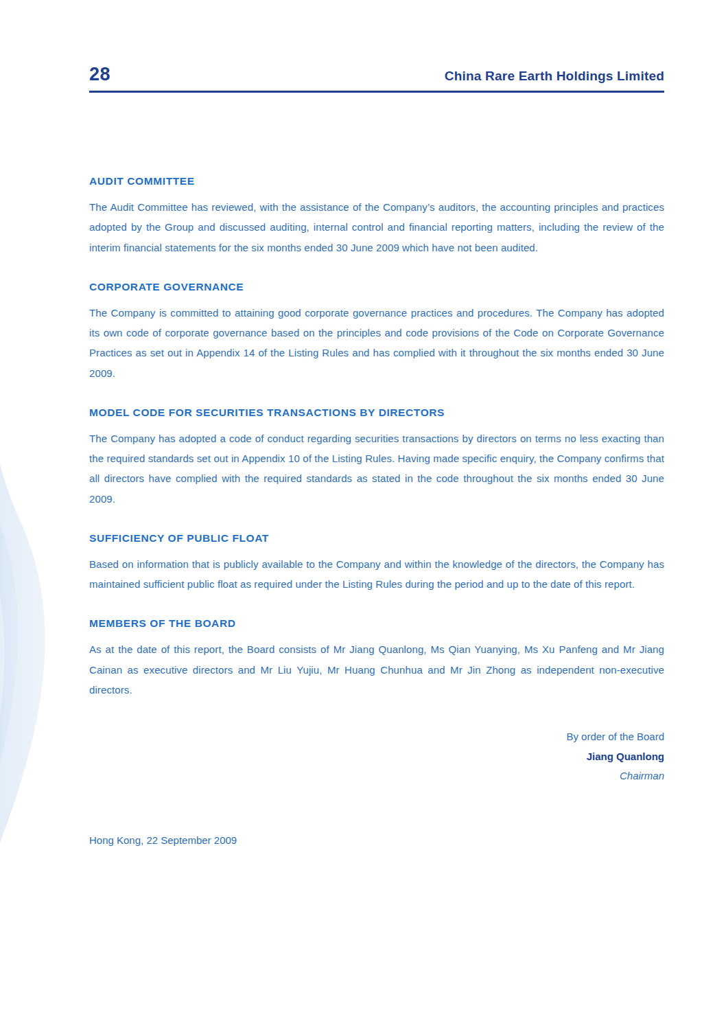28
China Rare Earth Holdings Limited
Audit Committee
The Audit Committee has reviewed, with the assistance of the Company’s auditors, the accounting principles and practices adopted by the Group and discussed auditing, internal control and financial reporting matters, including the review of the interim financial statements for the six months ended 30 June 2009 which have not been audited.
Corporate Governance
The Company is committed to attaining good corporate governance practices and procedures. The Company has adopted its own code of corporate governance based on the principles and code provisions of the Code on Corporate Governance Practices as set out in Appendix 14 of the Listing Rules and has complied with it throughout the six months ended 30 June 2009.
Model Code for Securities Transactions by Directors
The Company has adopted a code of conduct regarding securities transactions by directors on terms no less exacting than the required standards set out in Appendix 10 of the Listing Rules. Having made specific enquiry, the Company confirms that all directors have complied with the required standards as stated in the code throughout the six months ended 30 June 2009.
Sufficiency of Public Float
Based on information that is publicly available to the Company and within the knowledge of the directors, the Company has maintained sufficient public float as required under the Listing Rules during the period and up to the date of this report.
Members of the Board
As at the date of this report, the Board consists of Mr Jiang Quanlong, Ms Qian Yuanying, Ms Xu Panfeng and Mr Jiang Cainan as executive directors and Mr Liu Yujiu, Mr Huang Chunhua and Mr Jin Zhong as independent non-executive directors.
By order of the Board
Jiang Quanlong
Chairman
Hong Kong, 22 September 2009